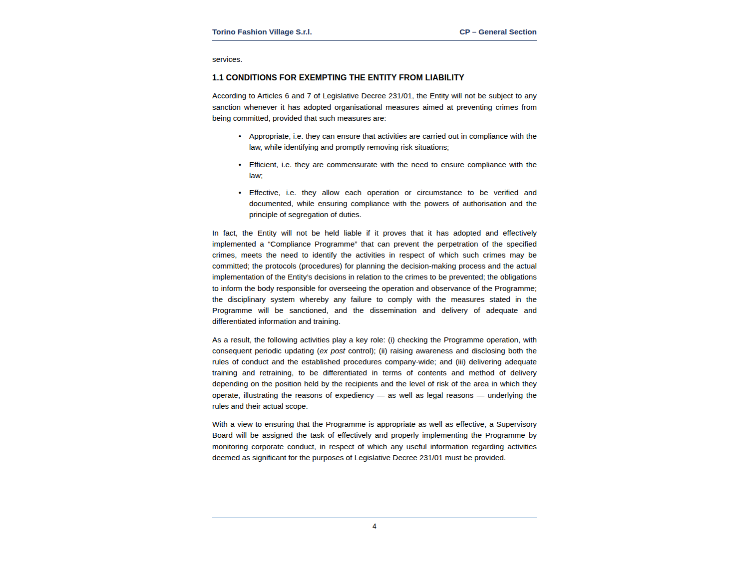Torino Fashion Village S.r.l. CP – General Section
services.
1.1 CONDITIONS FOR EXEMPTING THE ENTITY FROM LIABILITY
According to Articles 6 and 7 of Legislative Decree 231/01, the Entity will not be subject to any sanction whenever it has adopted organisational measures aimed at preventing crimes from being committed, provided that such measures are:
Appropriate, i.e. they can ensure that activities are carried out in compliance with the law, while identifying and promptly removing risk situations;
Efficient, i.e. they are commensurate with the need to ensure compliance with the law;
Effective, i.e. they allow each operation or circumstance to be verified and documented, while ensuring compliance with the powers of authorisation and the principle of segregation of duties.
In fact, the Entity will not be held liable if it proves that it has adopted and effectively implemented a “Compliance Programme” that can prevent the perpetration of the specified crimes, meets the need to identify the activities in respect of which such crimes may be committed; the protocols (procedures) for planning the decision-making process and the actual implementation of the Entity’s decisions in relation to the crimes to be prevented; the obligations to inform the body responsible for overseeing the operation and observance of the Programme; the disciplinary system whereby any failure to comply with the measures stated in the Programme will be sanctioned, and the dissemination and delivery of adequate and differentiated information and training.
As a result, the following activities play a key role: (i) checking the Programme operation, with consequent periodic updating (ex post control); (ii) raising awareness and disclosing both the rules of conduct and the established procedures company-wide; and (iii) delivering adequate training and retraining, to be differentiated in terms of contents and method of delivery depending on the position held by the recipients and the level of risk of the area in which they operate, illustrating the reasons of expediency — as well as legal reasons — underlying the rules and their actual scope.
With a view to ensuring that the Programme is appropriate as well as effective, a Supervisory Board will be assigned the task of effectively and properly implementing the Programme by monitoring corporate conduct, in respect of which any useful information regarding activities deemed as significant for the purposes of Legislative Decree 231/01 must be provided.
4